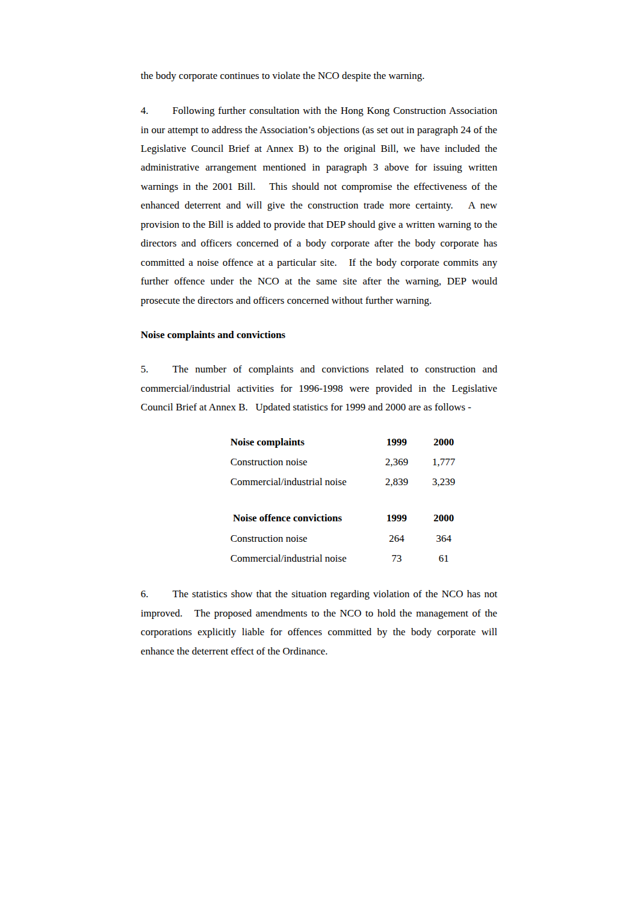the body corporate continues to violate the NCO despite the warning.
4. Following further consultation with the Hong Kong Construction Association in our attempt to address the Association’s objections (as set out in paragraph 24 of the Legislative Council Brief at Annex B) to the original Bill, we have included the administrative arrangement mentioned in paragraph 3 above for issuing written warnings in the 2001 Bill. This should not compromise the effectiveness of the enhanced deterrent and will give the construction trade more certainty. A new provision to the Bill is added to provide that DEP should give a written warning to the directors and officers concerned of a body corporate after the body corporate has committed a noise offence at a particular site. If the body corporate commits any further offence under the NCO at the same site after the warning, DEP would prosecute the directors and officers concerned without further warning.
Noise complaints and convictions
5. The number of complaints and convictions related to construction and commercial/industrial activities for 1996-1998 were provided in the Legislative Council Brief at Annex B. Updated statistics for 1999 and 2000 are as follows -
| Noise complaints | 1999 | 2000 |
| Construction noise | 2,369 | 1,777 |
| Commercial/industrial noise | 2,839 | 3,239 |
| Noise offence convictions | 1999 | 2000 |
| Construction noise | 264 | 364 |
| Commercial/industrial noise | 73 | 61 |
6. The statistics show that the situation regarding violation of the NCO has not improved. The proposed amendments to the NCO to hold the management of the corporations explicitly liable for offences committed by the body corporate will enhance the deterrent effect of the Ordinance.